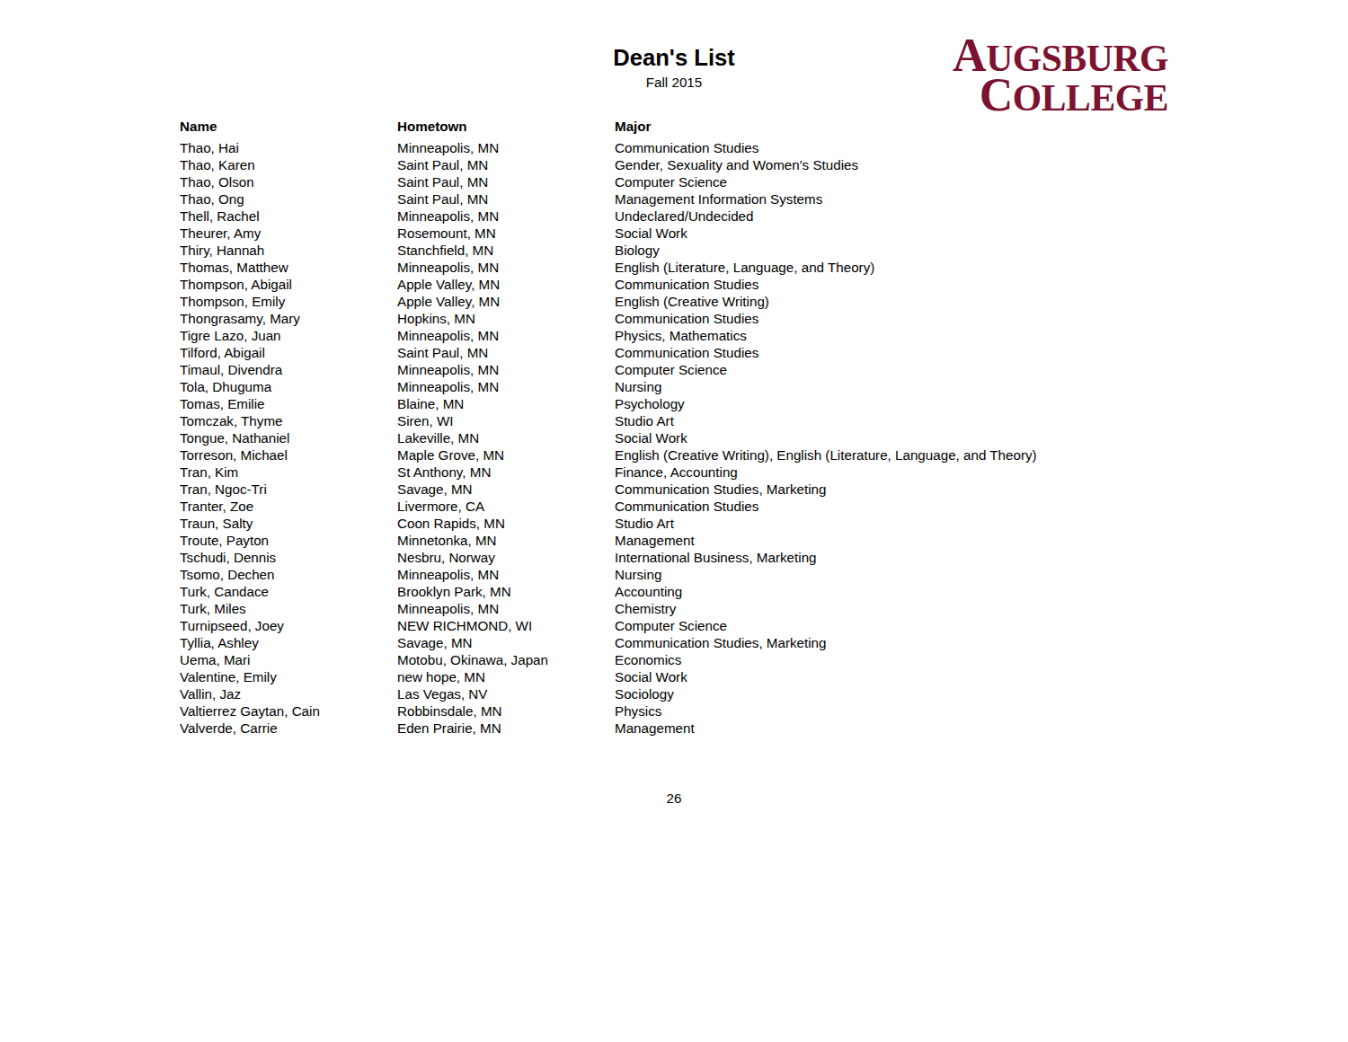Dean's List
Fall 2015
AUGSBURG COLLEGE
| Name | Hometown | Major |
| --- | --- | --- |
| Thao, Hai | Minneapolis, MN | Communication Studies |
| Thao, Karen | Saint Paul, MN | Gender, Sexuality and Women's Studies |
| Thao, Olson | Saint Paul, MN | Computer Science |
| Thao, Ong | Saint Paul, MN | Management Information Systems |
| Thell, Rachel | Minneapolis, MN | Undeclared/Undecided |
| Theurer, Amy | Rosemount, MN | Social Work |
| Thiry, Hannah | Stanchfield, MN | Biology |
| Thomas, Matthew | Minneapolis, MN | English (Literature, Language, and Theory) |
| Thompson, Abigail | Apple Valley, MN | Communication Studies |
| Thompson, Emily | Apple Valley, MN | English (Creative Writing) |
| Thongrasamy, Mary | Hopkins, MN | Communication Studies |
| Tigre Lazo, Juan | Minneapolis, MN | Physics, Mathematics |
| Tilford, Abigail | Saint Paul, MN | Communication Studies |
| Timaul, Divendra | Minneapolis, MN | Computer Science |
| Tola, Dhuguma | Minneapolis, MN | Nursing |
| Tomas, Emilie | Blaine, MN | Psychology |
| Tomczak, Thyme | Siren, WI | Studio Art |
| Tongue, Nathaniel | Lakeville, MN | Social Work |
| Torreson, Michael | Maple Grove, MN | English (Creative Writing), English (Literature, Language, and Theory) |
| Tran, Kim | St Anthony, MN | Finance, Accounting |
| Tran, Ngoc-Tri | Savage, MN | Communication Studies, Marketing |
| Tranter, Zoe | Livermore, CA | Communication Studies |
| Traun, Salty | Coon Rapids, MN | Studio Art |
| Troute, Payton | Minnetonka, MN | Management |
| Tschudi, Dennis | Nesbru, Norway | International Business, Marketing |
| Tsomo, Dechen | Minneapolis, MN | Nursing |
| Turk, Candace | Brooklyn Park, MN | Accounting |
| Turk, Miles | Minneapolis, MN | Chemistry |
| Turnipseed, Joey | NEW RICHMOND, WI | Computer Science |
| Tyllia, Ashley | Savage, MN | Communication Studies, Marketing |
| Uema, Mari | Motobu, Okinawa, Japan | Economics |
| Valentine, Emily | new hope, MN | Social Work |
| Vallin, Jaz | Las Vegas, NV | Sociology |
| Valtierrez Gaytan, Cain | Robbinsdale, MN | Physics |
| Valverde, Carrie | Eden Prairie, MN | Management |
26